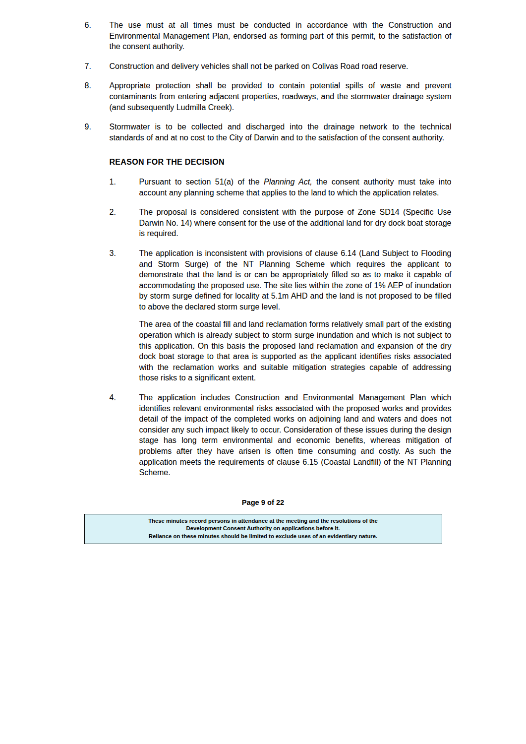The use must at all times must be conducted in accordance with the Construction and Environmental Management Plan, endorsed as forming part of this permit, to the satisfaction of the consent authority.
Construction and delivery vehicles shall not be parked on Colivas Road road reserve.
Appropriate protection shall be provided to contain potential spills of waste and prevent contaminants from entering adjacent properties, roadways, and the stormwater drainage system (and subsequently Ludmilla Creek).
Stormwater is to be collected and discharged into the drainage network to the technical standards of and at no cost to the City of Darwin and to the satisfaction of the consent authority.
REASON FOR THE DECISION
Pursuant to section 51(a) of the Planning Act, the consent authority must take into account any planning scheme that applies to the land to which the application relates.
The proposal is considered consistent with the purpose of Zone SD14 (Specific Use Darwin No. 14) where consent for the use of the additional land for dry dock boat storage is required.
The application is inconsistent with provisions of clause 6.14 (Land Subject to Flooding and Storm Surge) of the NT Planning Scheme which requires the applicant to demonstrate that the land is or can be appropriately filled so as to make it capable of accommodating the proposed use. The site lies within the zone of 1% AEP of inundation by storm surge defined for locality at 5.1m AHD and the land is not proposed to be filled to above the declared storm surge level.
The area of the coastal fill and land reclamation forms relatively small part of the existing operation which is already subject to storm surge inundation and which is not subject to this application. On this basis the proposed land reclamation and expansion of the dry dock boat storage to that area is supported as the applicant identifies risks associated with the reclamation works and suitable mitigation strategies capable of addressing those risks to a significant extent.
The application includes Construction and Environmental Management Plan which identifies relevant environmental risks associated with the proposed works and provides detail of the impact of the completed works on adjoining land and waters and does not consider any such impact likely to occur. Consideration of these issues during the design stage has long term environmental and economic benefits, whereas mitigation of problems after they have arisen is often time consuming and costly. As such the application meets the requirements of clause 6.15 (Coastal Landfill) of the NT Planning Scheme.
Page 9 of 22
These minutes record persons in attendance at the meeting and the resolutions of the
Development Consent Authority on applications before it.
Reliance on these minutes should be limited to exclude uses of an evidentiary nature.